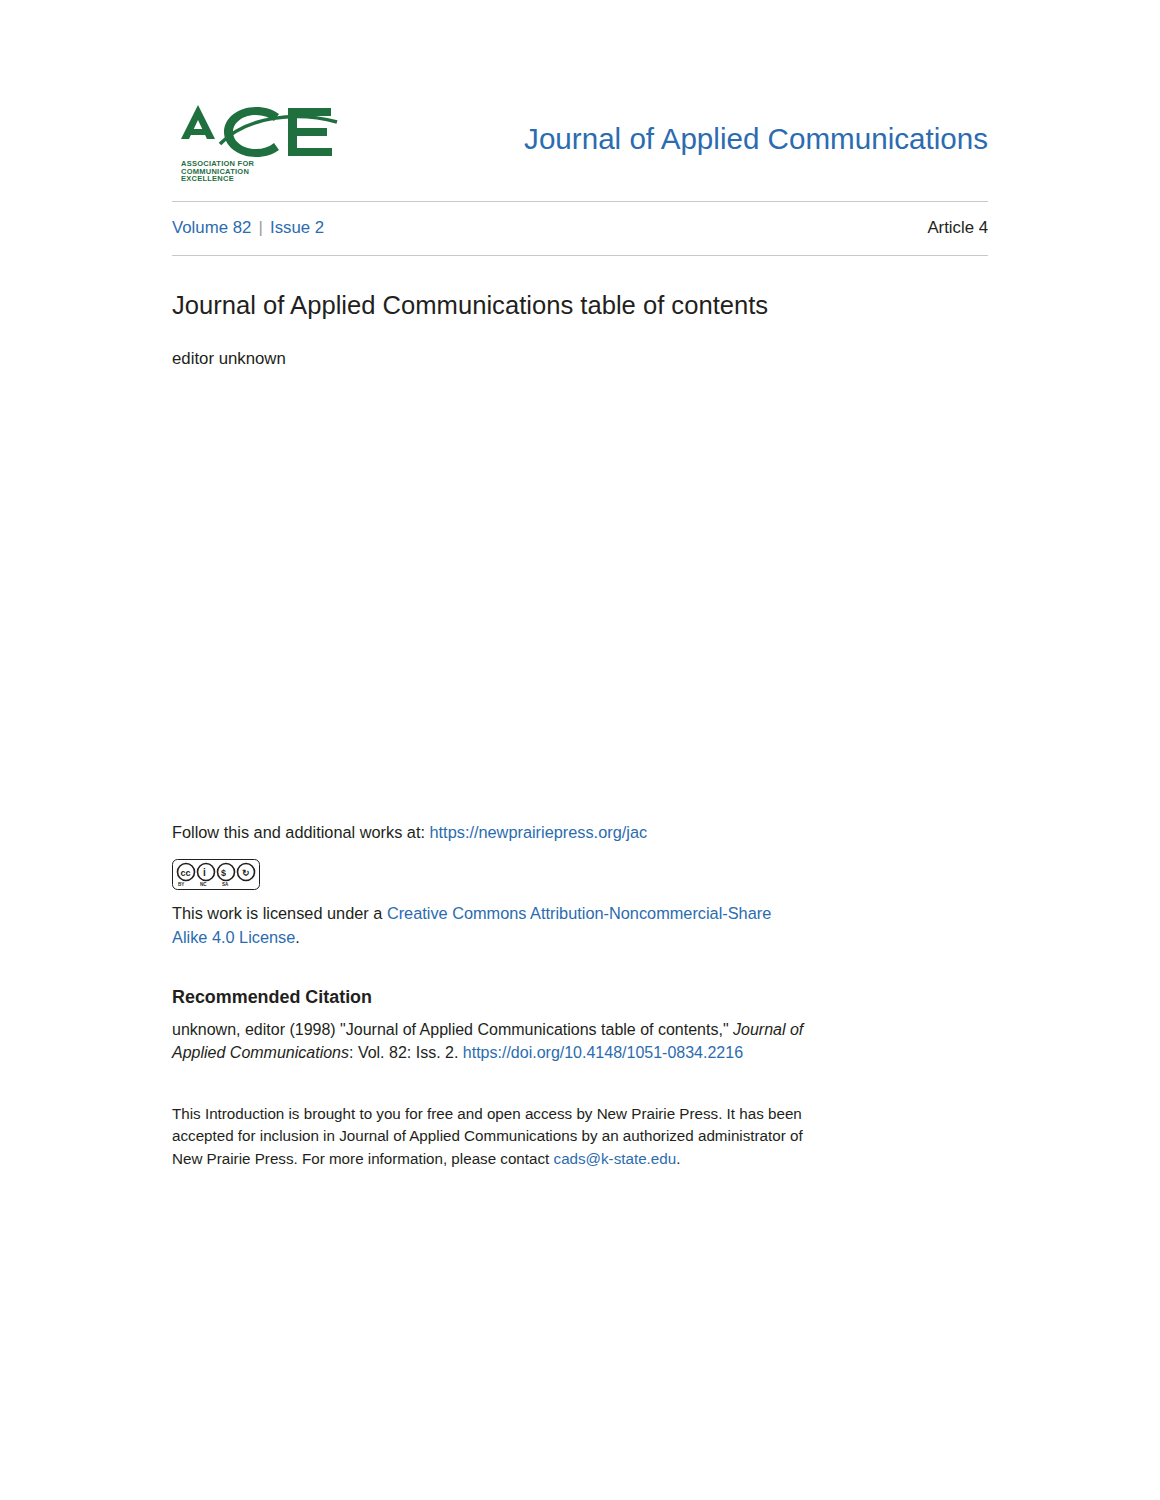ACE — Association for Communication Excellence ASSOCIATION FOR COMMUNICATION EXCELLENCE
Journal of Applied Communications
Volume 82|Issue 2 Article 4
Journal of Applied Communications table of contents
editor unknown
Follow this and additional works at: https://newprairiepress.org/jac
Creative Commons Attribution-Noncommercial-Share Alike cc i $ ↻ BY NC SA
This work is licensed under a Creative Commons Attribution-Noncommercial-Share Alike 4.0 License.
Recommended Citation
unknown, editor (1998) "Journal of Applied Communications table of contents," Journal of Applied Communications: Vol. 82: Iss. 2. https://doi.org/10.4148/1051-0834.2216
This Introduction is brought to you for free and open access by New Prairie Press. It has been accepted for inclusion in Journal of Applied Communications by an authorized administrator of New Prairie Press. For more information, please contact cads@k-state.edu.